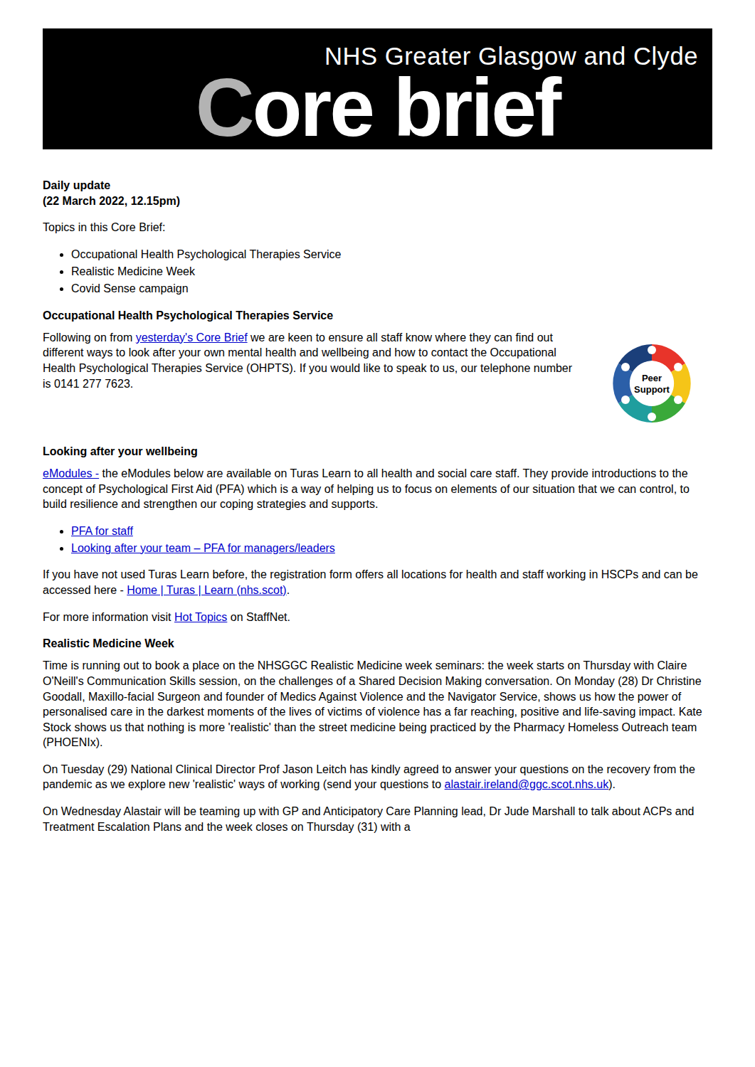NHS Greater Glasgow and Clyde
Core brief
Daily update
(22 March 2022, 12.15pm)
Topics in this Core Brief:
Occupational Health Psychological Therapies Service
Realistic Medicine Week
Covid Sense campaign
Occupational Health Psychological Therapies Service
Peer Support
Following on from yesterday's Core Brief we are keen to ensure all staff know where they can find out different ways to look after your own mental health and wellbeing and how to contact the Occupational Health Psychological Therapies Service (OHPTS). If you would like to speak to us, our telephone number is 0141 277 7623.
Looking after your wellbeing
eModules - the eModules below are available on Turas Learn to all health and social care staff. They provide introductions to the concept of Psychological First Aid (PFA) which is a way of helping us to focus on elements of our situation that we can control, to build resilience and strengthen our coping strategies and supports.
PFA for staff
Looking after your team – PFA for managers/leaders
If you have not used Turas Learn before, the registration form offers all locations for health and staff working in HSCPs and can be accessed here - Home | Turas | Learn (nhs.scot).
For more information visit Hot Topics on StaffNet.
Realistic Medicine Week
Time is running out to book a place on the NHSGGC Realistic Medicine week seminars: the week starts on Thursday with Claire O'Neill's Communication Skills session, on the challenges of a Shared Decision Making conversation. On Monday (28) Dr Christine Goodall, Maxillo-facial Surgeon and founder of Medics Against Violence and the Navigator Service, shows us how the power of personalised care in the darkest moments of the lives of victims of violence has a far reaching, positive and life-saving impact. Kate Stock shows us that nothing is more 'realistic' than the street medicine being practiced by the Pharmacy Homeless Outreach team (PHOENIx).
On Tuesday (29) National Clinical Director Prof Jason Leitch has kindly agreed to answer your questions on the recovery from the pandemic as we explore new 'realistic' ways of working (send your questions to alastair.ireland@ggc.scot.nhs.uk).
On Wednesday Alastair will be teaming up with GP and Anticipatory Care Planning lead, Dr Jude Marshall to talk about ACPs and Treatment Escalation Plans and the week closes on Thursday (31) with a